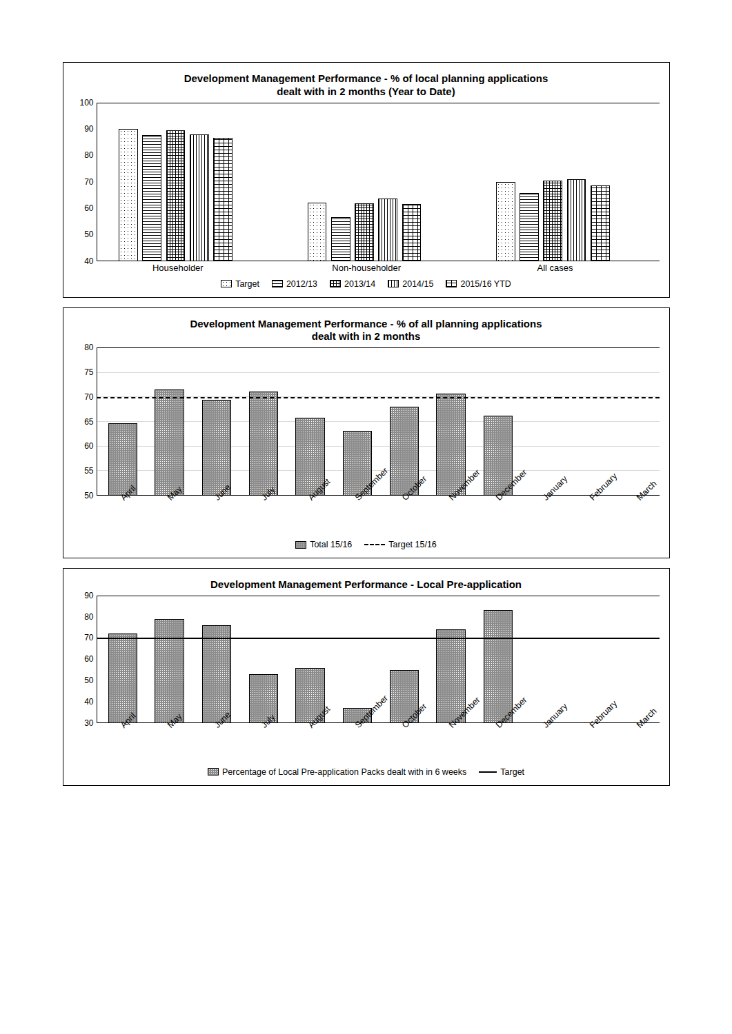Development Management Performance - % of local planning applications
dealt with in 2 months (Year to Date)
100 90 80 70 60 50 40
Householder Non-householder All cases
Target
2012/13
2013/14
2014/15
2015/16 YTD
Development Management Performance - % of all planning applications
dealt with in 2 months
80 75 70 65 60 55 50
April May June July August September October November December January February March
Total 15/16
Target 15/16
Development Management Performance - Local Pre-application
90 80 70 60 50 40 30
April May June July August September October November December January February March
Percentage of Local Pre-application Packs dealt with in 6 weeks
Target